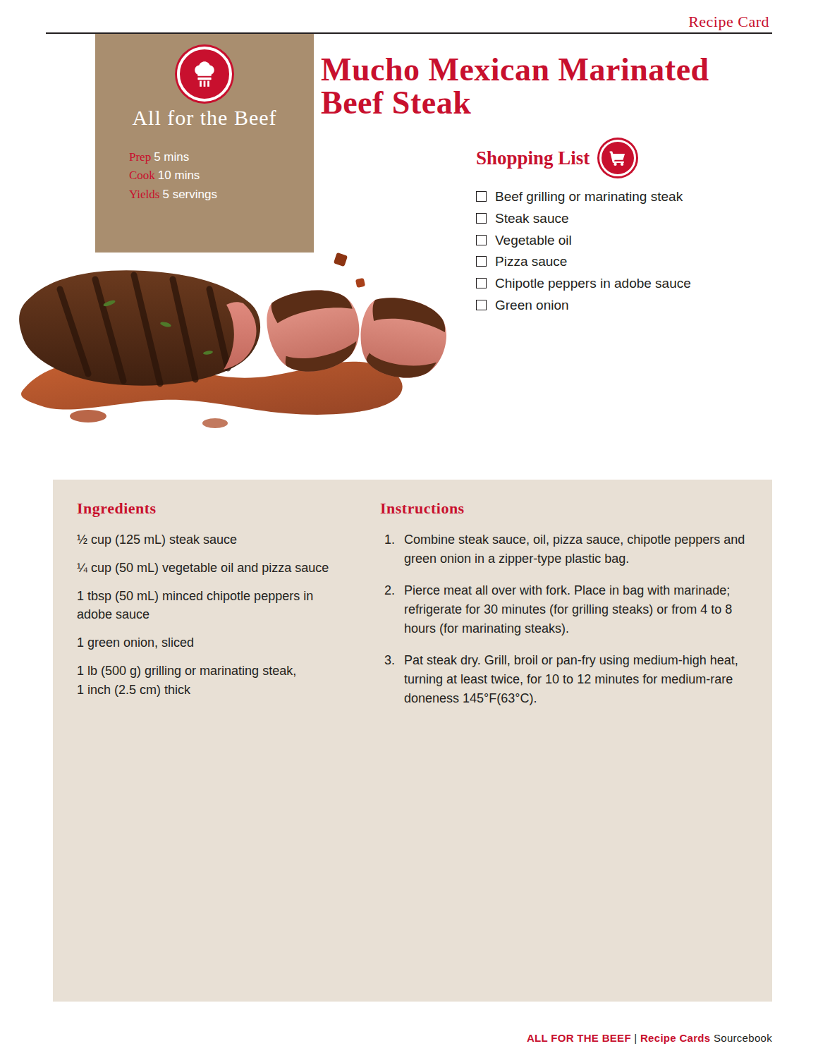Recipe Card
All for the Beef
Prep5 mins
Cook10 mins
Yields5 servings
Mucho Mexican Marinated Beef Steak
Shopping List
Beef grilling or marinating steak
Steak sauce
Vegetable oil
Pizza sauce
Chipotle peppers in adobe sauce
Green onion
Ingredients
½ cup (125 mL) steak sauce
¼ cup (50 mL) vegetable oil and pizza sauce
1 tbsp (50 mL) minced chipotle peppers in adobe sauce
1 green onion, sliced
1 lb (500 g) grilling or marinating steak,
1 inch (2.5 cm) thick
Instructions
Combine steak sauce, oil, pizza sauce, chipotle peppers and green onion in a zipper-type plastic bag.
Pierce meat all over with fork. Place in bag with marinade; refrigerate for 30 minutes (for grilling steaks) or from 4 to 8 hours (for marinating steaks).
Pat steak dry. Grill, broil or pan-fry using medium-high heat, turning at least twice, for 10 to 12 minutes for medium-rare doneness 145°F(63°C).
ALL FOR THE BEEF | Recipe Cards Sourcebook